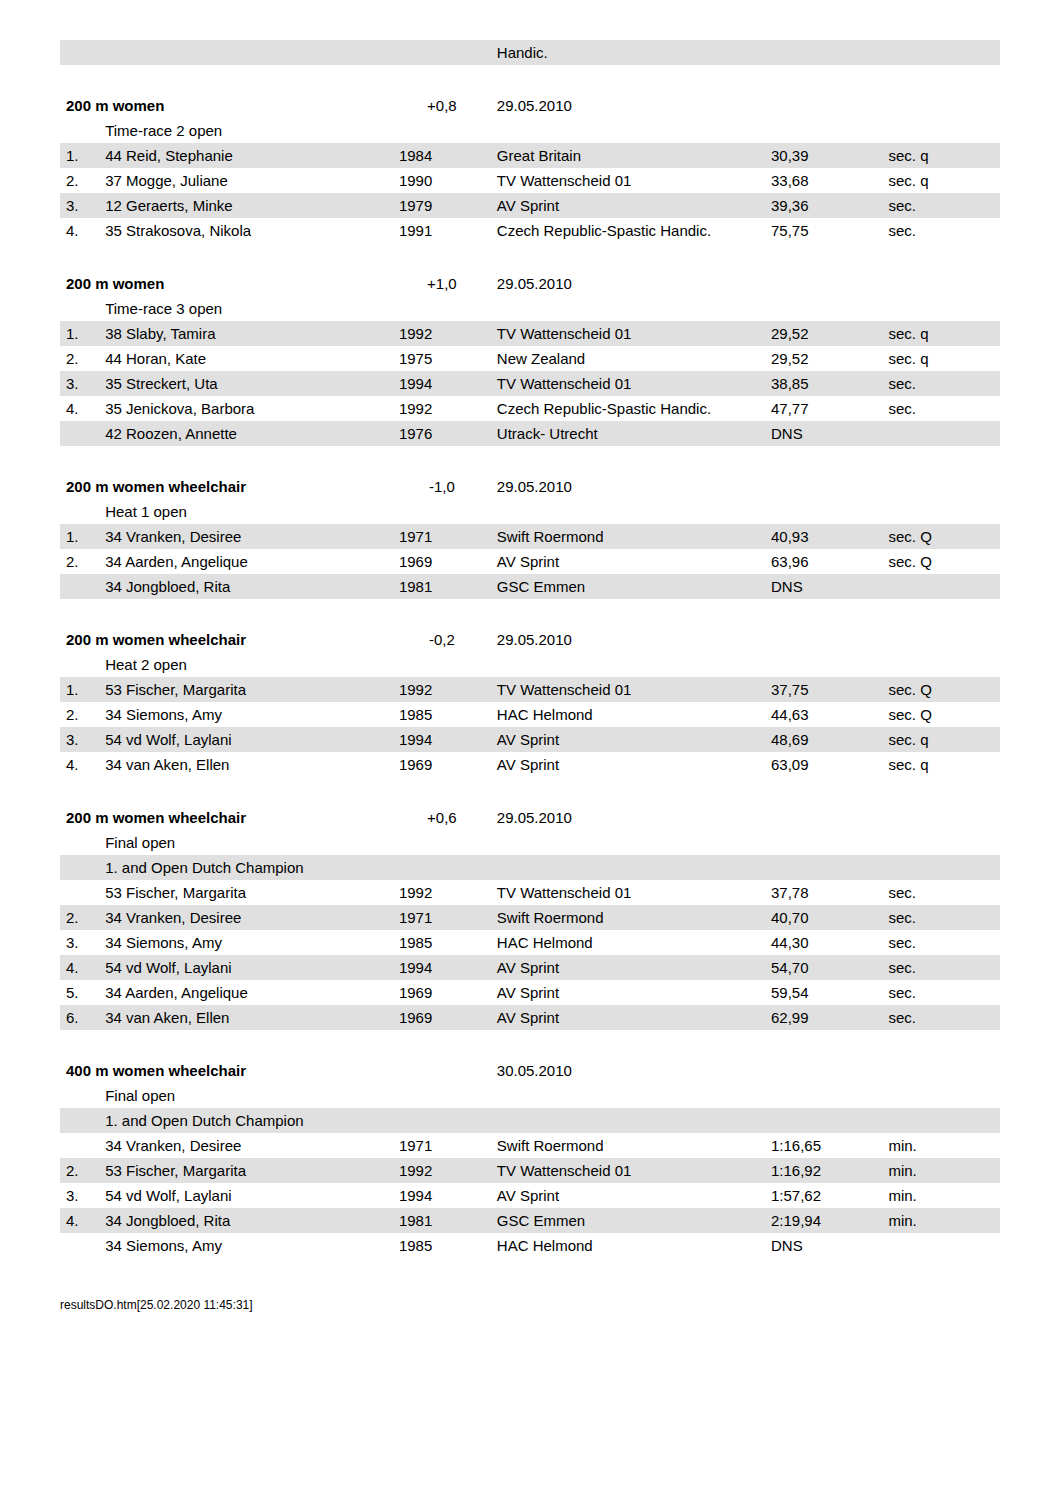| | | | Handic. | | |
| 200 m women | +0,8 | 29.05.2010 | | |
| | Time-race 2 open |
| 1. | 44 Reid, Stephanie | 1984 | Great Britain | 30,39 | sec. q |
| 2. | 37 Mogge, Juliane | 1990 | TV Wattenscheid 01 | 33,68 | sec. q |
| 3. | 12 Geraerts, Minke | 1979 | AV Sprint | 39,36 | sec. |
| 4. | 35 Strakosova, Nikola | 1991 | Czech Republic-Spastic Handic. | 75,75 | sec. |
| 200 m women | +1,0 | 29.05.2010 | | |
| | Time-race 3 open |
| 1. | 38 Slaby, Tamira | 1992 | TV Wattenscheid 01 | 29,52 | sec. q |
| 2. | 44 Horan, Kate | 1975 | New Zealand | 29,52 | sec. q |
| 3. | 35 Streckert, Uta | 1994 | TV Wattenscheid 01 | 38,85 | sec. |
| 4. | 35 Jenickova, Barbora | 1992 | Czech Republic-Spastic Handic. | 47,77 | sec. |
| | 42 Roozen, Annette | 1976 | Utrack- Utrecht | DNS | |
| 200 m women wheelchair | -1,0 | 29.05.2010 | | |
| | Heat 1 open |
| 1. | 34 Vranken, Desiree | 1971 | Swift Roermond | 40,93 | sec. Q |
| 2. | 34 Aarden, Angelique | 1969 | AV Sprint | 63,96 | sec. Q |
| | 34 Jongbloed, Rita | 1981 | GSC Emmen | DNS | |
| 200 m women wheelchair | -0,2 | 29.05.2010 | | |
| | Heat 2 open |
| 1. | 53 Fischer, Margarita | 1992 | TV Wattenscheid 01 | 37,75 | sec. Q |
| 2. | 34 Siemons, Amy | 1985 | HAC Helmond | 44,63 | sec. Q |
| 3. | 54 vd Wolf, Laylani | 1994 | AV Sprint | 48,69 | sec. q |
| 4. | 34 van Aken, Ellen | 1969 | AV Sprint | 63,09 | sec. q |
| 200 m women wheelchair | +0,6 | 29.05.2010 | | |
| | Final open |
| | 1. and Open Dutch Champion |
| | 53 Fischer, Margarita | 1992 | TV Wattenscheid 01 | 37,78 | sec. |
| 2. | 34 Vranken, Desiree | 1971 | Swift Roermond | 40,70 | sec. |
| 3. | 34 Siemons, Amy | 1985 | HAC Helmond | 44,30 | sec. |
| 4. | 54 vd Wolf, Laylani | 1994 | AV Sprint | 54,70 | sec. |
| 5. | 34 Aarden, Angelique | 1969 | AV Sprint | 59,54 | sec. |
| 6. | 34 van Aken, Ellen | 1969 | AV Sprint | 62,99 | sec. |
| 400 m women wheelchair | | 30.05.2010 | | |
| | Final open |
| | 1. and Open Dutch Champion |
| | 34 Vranken, Desiree | 1971 | Swift Roermond | 1:16,65 | min. |
| 2. | 53 Fischer, Margarita | 1992 | TV Wattenscheid 01 | 1:16,92 | min. |
| 3. | 54 vd Wolf, Laylani | 1994 | AV Sprint | 1:57,62 | min. |
| 4. | 34 Jongbloed, Rita | 1981 | GSC Emmen | 2:19,94 | min. |
| | 34 Siemons, Amy | 1985 | HAC Helmond | DNS | |
resultsDO.htm[25.02.2020 11:45:31]